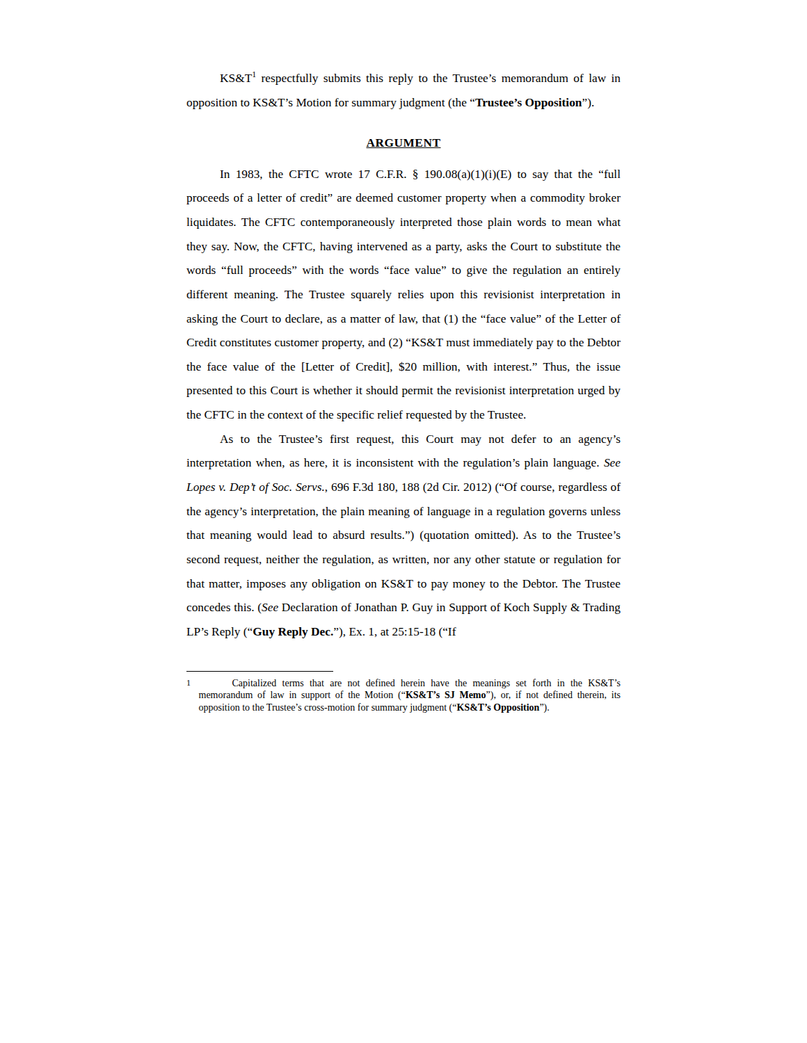KS&T1 respectfully submits this reply to the Trustee’s memorandum of law in opposition to KS&T’s Motion for summary judgment (the “Trustee’s Opposition”).
ARGUMENT
In 1983, the CFTC wrote 17 C.F.R. § 190.08(a)(1)(i)(E) to say that the “full proceeds of a letter of credit” are deemed customer property when a commodity broker liquidates. The CFTC contemporaneously interpreted those plain words to mean what they say. Now, the CFTC, having intervened as a party, asks the Court to substitute the words “full proceeds” with the words “face value” to give the regulation an entirely different meaning. The Trustee squarely relies upon this revisionist interpretation in asking the Court to declare, as a matter of law, that (1) the “face value” of the Letter of Credit constitutes customer property, and (2) “KS&T must immediately pay to the Debtor the face value of the [Letter of Credit], $20 million, with interest.” Thus, the issue presented to this Court is whether it should permit the revisionist interpretation urged by the CFTC in the context of the specific relief requested by the Trustee.
As to the Trustee’s first request, this Court may not defer to an agency’s interpretation when, as here, it is inconsistent with the regulation’s plain language. See Lopes v. Dep’t of Soc. Servs., 696 F.3d 180, 188 (2d Cir. 2012) (“Of course, regardless of the agency’s interpretation, the plain meaning of language in a regulation governs unless that meaning would lead to absurd results.”) (quotation omitted). As to the Trustee’s second request, neither the regulation, as written, nor any other statute or regulation for that matter, imposes any obligation on KS&T to pay money to the Debtor. The Trustee concedes this. (See Declaration of Jonathan P. Guy in Support of Koch Supply & Trading LP’s Reply (“Guy Reply Dec.”), Ex. 1, at 25:15-18 (“If
1
Capitalized terms that are not defined herein have the meanings set forth in the KS&T’s memorandum of law in support of the Motion (“KS&T’s SJ Memo”), or, if not defined therein, its opposition to the Trustee’s cross-motion for summary judgment (“KS&T’s Opposition”).